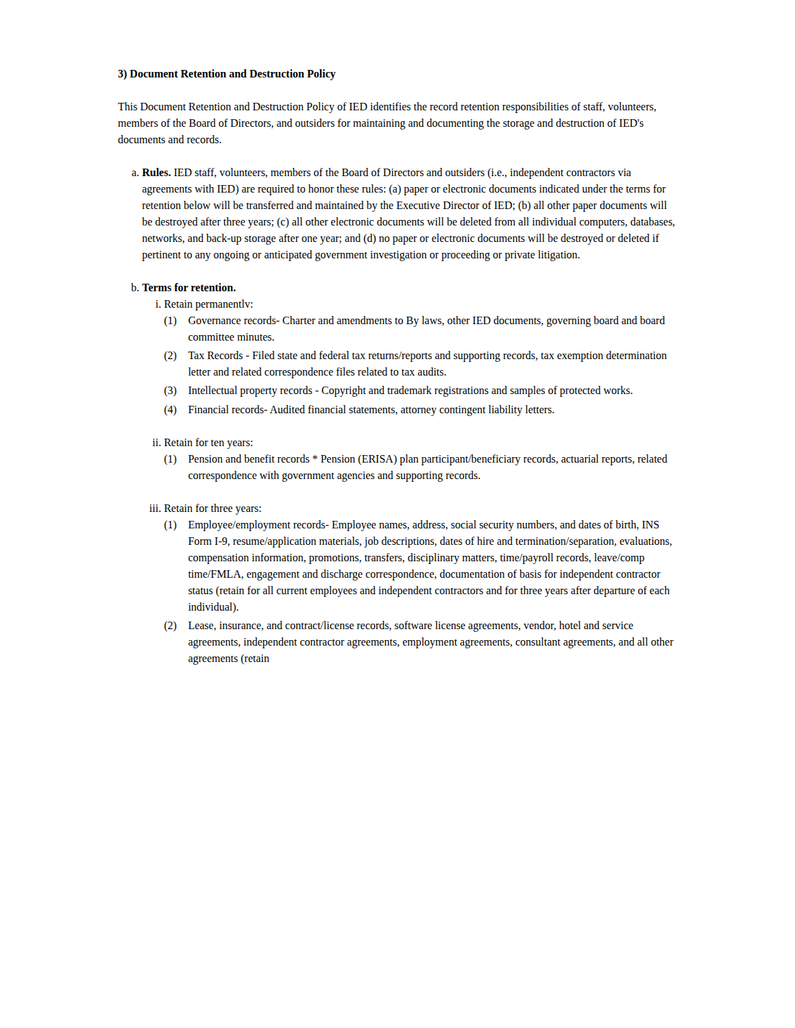3) Document Retention and Destruction Policy
This Document Retention and Destruction Policy of IED identifies the record retention responsibilities of staff, volunteers, members of the Board of Directors, and outsiders for maintaining and documenting the storage and destruction of IED's documents and records.
Rules. IED staff, volunteers, members of the Board of Directors and outsiders (i.e., independent contractors via agreements with IED) are required to honor these rules: (a) paper or electronic documents indicated under the terms for retention below will be transferred and maintained by the Executive Director of IED; (b) all other paper documents will be destroyed after three years; (c) all other electronic documents will be deleted from all individual computers, databases, networks, and back-up storage after one year; and (d) no paper or electronic documents will be destroyed or deleted if pertinent to any ongoing or anticipated government investigation or proceeding or private litigation.
Terms for retention.
Retain permanentlv:
(1) Governance records- Charter and amendments to By laws, other IED documents, governing board and board committee minutes.
(2) Tax Records - Filed state and federal tax returns/reports and supporting records, tax exemption determination letter and related correspondence files related to tax audits.
(3) Intellectual property records - Copyright and trademark registrations and samples of protected works.
(4) Financial records- Audited financial statements, attorney contingent liability letters.
Retain for ten years:
(1) Pension and benefit records * Pension (ERISA) plan participant/beneficiary records, actuarial reports, related correspondence with government agencies and supporting records.
Retain for three years:
(1) Employee/employment records- Employee names, address, social security numbers, and dates of birth, INS Form I-9, resume/application materials, job descriptions, dates of hire and termination/separation, evaluations, compensation information, promotions, transfers, disciplinary matters, time/payroll records, leave/comp time/FMLA, engagement and discharge correspondence, documentation of basis for independent contractor status (retain for all current employees and independent contractors and for three years after departure of each individual).
(2) Lease, insurance, and contract/license records, software license agreements, vendor, hotel and service agreements, independent contractor agreements, employment agreements, consultant agreements, and all other agreements (retain